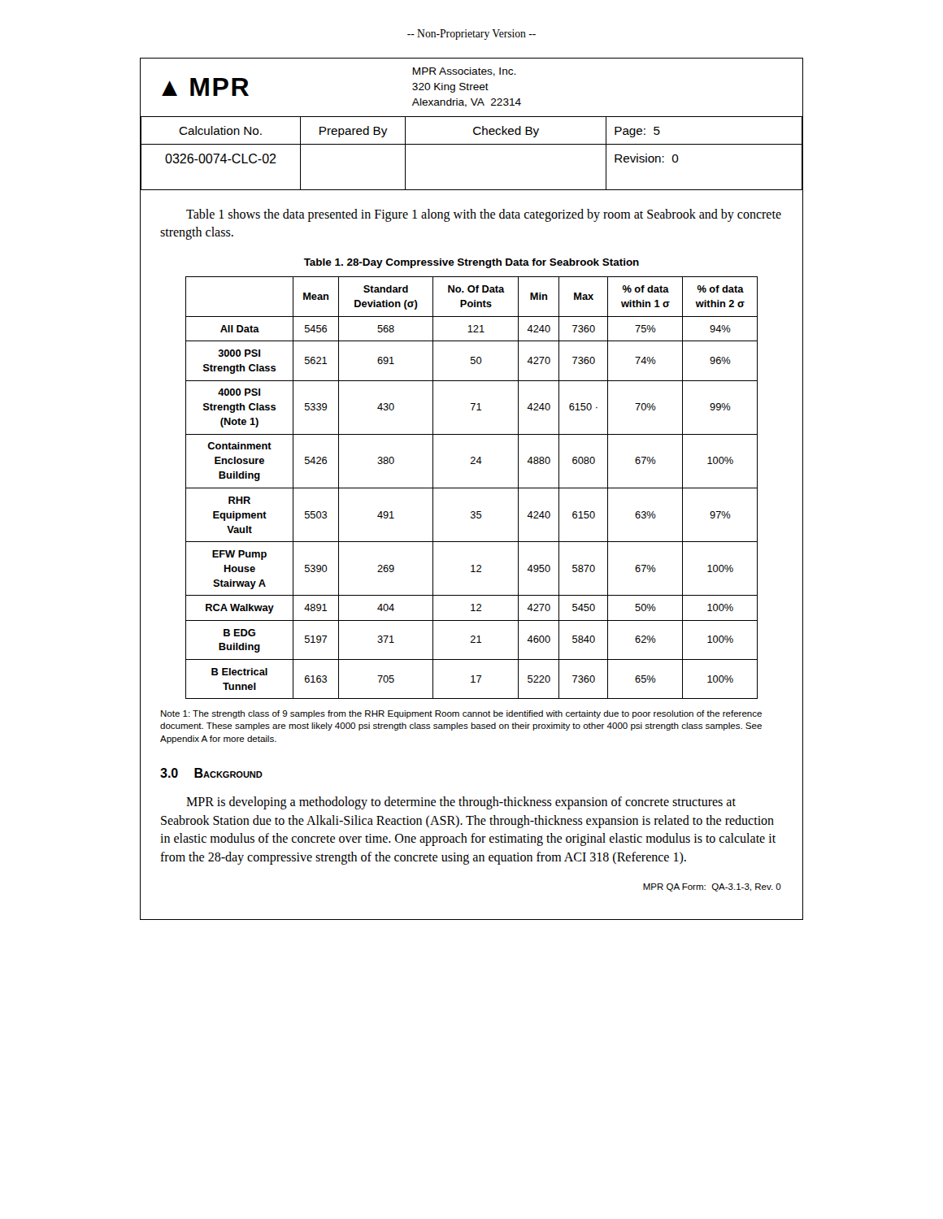-- Non-Proprietary Version --
| ▲ MPR | MPR Associates, Inc. 320 King Street Alexandria, VA 22314 |
| Calculation No. | Prepared By | Checked By | Page: 5 |
| 0326-0074-CLC-02 | | | Revision: 0 |
Table 1 shows the data presented in Figure 1 along with the data categorized by room at Seabrook and by concrete strength class.
Table 1. 28-Day Compressive Strength Data for Seabrook Station
| | Mean | Standard Deviation (σ) | No. Of Data Points | Min | Max | % of data within 1 σ | % of data within 2 σ |
| --- | --- | --- | --- | --- | --- | --- | --- |
| All Data | 5456 | 568 | 121 | 4240 | 7360 | 75% | 94% |
| 3000 PSI Strength Class | 5621 | 691 | 50 | 4270 | 7360 | 74% | 96% |
| 4000 PSI Strength Class (Note 1) | 5339 | 430 | 71 | 4240 | 6150 · | 70% | 99% |
| Containment Enclosure Building | 5426 | 380 | 24 | 4880 | 6080 | 67% | 100% |
| RHR Equipment Vault | 5503 | 491 | 35 | 4240 | 6150 | 63% | 97% |
| EFW Pump House Stairway A | 5390 | 269 | 12 | 4950 | 5870 | 67% | 100% |
| RCA Walkway | 4891 | 404 | 12 | 4270 | 5450 | 50% | 100% |
| B EDG Building | 5197 | 371 | 21 | 4600 | 5840 | 62% | 100% |
| B Electrical Tunnel | 6163 | 705 | 17 | 5220 | 7360 | 65% | 100% |
Note 1: The strength class of 9 samples from the RHR Equipment Room cannot be identified with certainty due to poor resolution of the reference document. These samples are most likely 4000 psi strength class samples based on their proximity to other 4000 psi strength class samples. See Appendix A for more details.
3.0 Background
MPR is developing a methodology to determine the through-thickness expansion of concrete structures at Seabrook Station due to the Alkali-Silica Reaction (ASR). The through-thickness expansion is related to the reduction in elastic modulus of the concrete over time. One approach for estimating the original elastic modulus is to calculate it from the 28-day compressive strength of the concrete using an equation from ACI 318 (Reference 1).
MPR QA Form: QA-3.1-3, Rev. 0